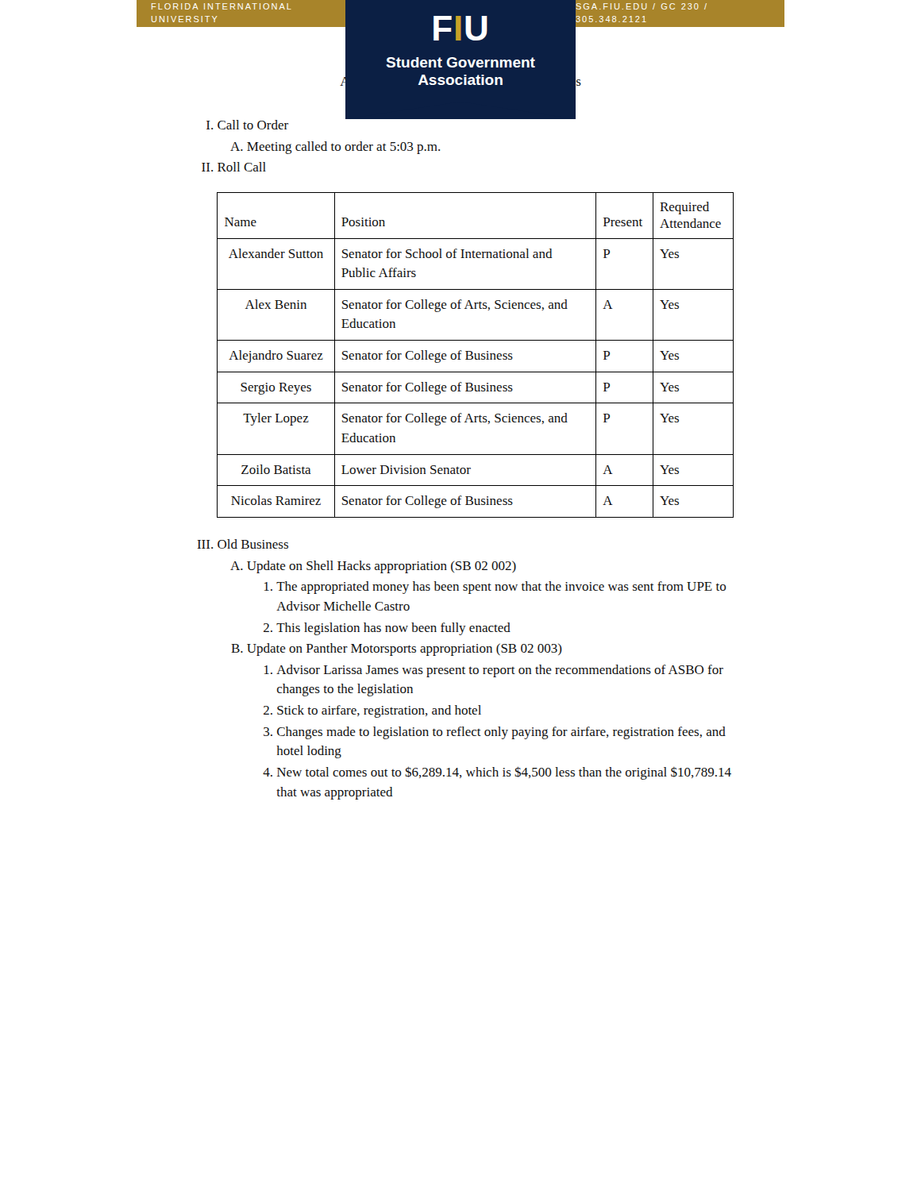Florida International University
sga.fiu.edu / GC 230 / 305.348.2121
FIU
Student Government
Association
Appropriations Committee Meeting Minutes
Date: November 9, 2021
Call to Order
Meeting called to order at 5:03 p.m.
Roll Call
| Name | Position | Present | Required Attendance |
| --- | --- | --- | --- |
| Alexander Sutton | Senator for School of International and Public Affairs | P | Yes |
| Alex Benin | Senator for College of Arts, Sciences, and Education | A | Yes |
| Alejandro Suarez | Senator for College of Business | P | Yes |
| Sergio Reyes | Senator for College of Business | P | Yes |
| Tyler Lopez | Senator for College of Arts, Sciences, and Education | P | Yes |
| Zoilo Batista | Lower Division Senator | A | Yes |
| Nicolas Ramirez | Senator for College of Business | A | Yes |
Old Business
Update on Shell Hacks appropriation (SB 02 002)
The appropriated money has been spent now that the invoice was sent from UPE to Advisor Michelle Castro
This legislation has now been fully enacted
Update on Panther Motorsports appropriation (SB 02 003)
Advisor Larissa James was present to report on the recommendations of ASBO for changes to the legislation
Stick to airfare, registration, and hotel
Changes made to legislation to reflect only paying for airfare, registration fees, and hotel loding
New total comes out to $6,289.14, which is $4,500 less than the original $10,789.14 that was appropriated